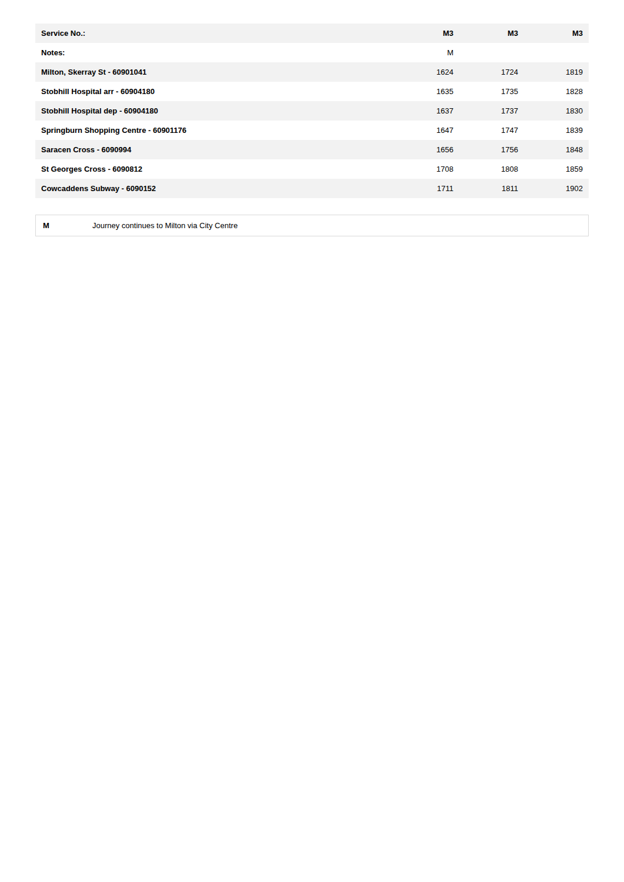| Service No.: | M3 | M3 | M3 |
| --- | --- | --- | --- |
| Notes: | M | | |
| Milton, Skerray St - 60901041 | 1624 | 1724 | 1819 |
| Stobhill Hospital arr - 60904180 | 1635 | 1735 | 1828 |
| Stobhill Hospital dep - 60904180 | 1637 | 1737 | 1830 |
| Springburn Shopping Centre - 60901176 | 1647 | 1747 | 1839 |
| Saracen Cross - 6090994 | 1656 | 1756 | 1848 |
| St Georges Cross - 6090812 | 1708 | 1808 | 1859 |
| Cowcaddens Subway - 6090152 | 1711 | 1811 | 1902 |
| M | Journey continues to Milton via City Centre |